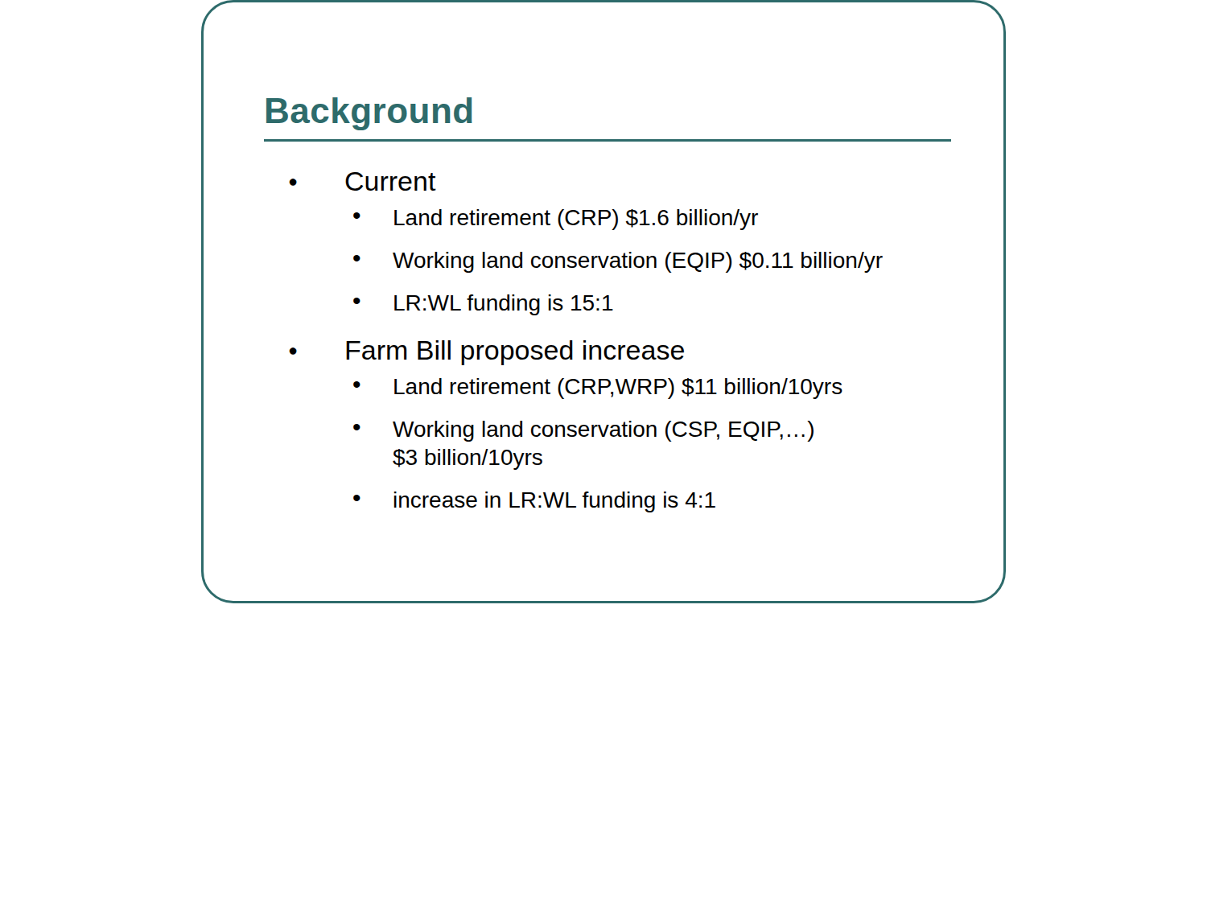Background
Current
Land retirement (CRP) $1.6 billion/yr
Working land conservation (EQIP) $0.11 billion/yr
LR:WL funding is 15:1
Farm Bill proposed increase
Land retirement (CRP,WRP) $11 billion/10yrs
Working land conservation (CSP, EQIP,…)
$3 billion/10yrs
increase in LR:WL funding is 4:1